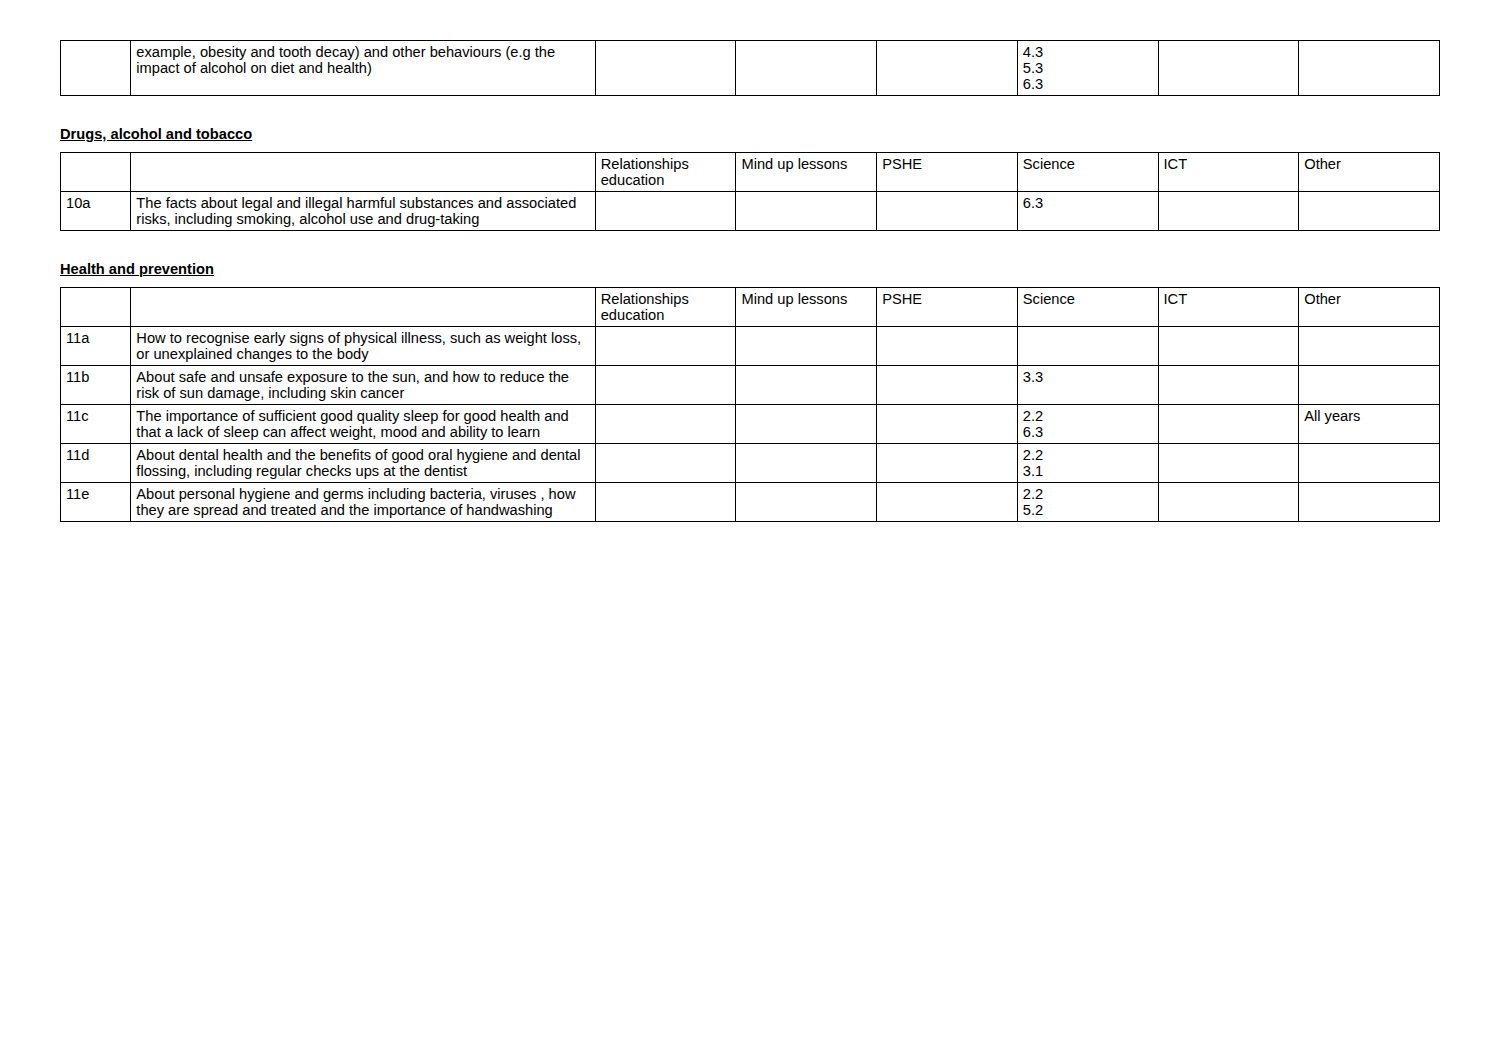| | example, obesity and tooth decay) and other behaviours (e.g the impact of alcohol on diet and health) | | | | 4.3 5.3 6.3 | | |
Drugs, alcohol and tobacco
| | | Relationships education | Mind up lessons | PSHE | Science | ICT | Other |
| 10a | The facts about legal and illegal harmful substances and associated risks, including smoking, alcohol use and drug-taking | | | | 6.3 | | |
Health and prevention
| | | Relationships education | Mind up lessons | PSHE | Science | ICT | Other |
| 11a | How to recognise early signs of physical illness, such as weight loss, or unexplained changes to the body | | | | | | |
| 11b | About safe and unsafe exposure to the sun, and how to reduce the risk of sun damage, including skin cancer | | | | 3.3 | | |
| 11c | The importance of sufficient good quality sleep for good health and that a lack of sleep can affect weight, mood and ability to learn | | | | 2.2 6.3 | | All years |
| 11d | About dental health and the benefits of good oral hygiene and dental flossing, including regular checks ups at the dentist | | | | 2.2 3.1 | | |
| 11e | About personal hygiene and germs including bacteria, viruses , how they are spread and treated and the importance of handwashing | | | | 2.2 5.2 | | |